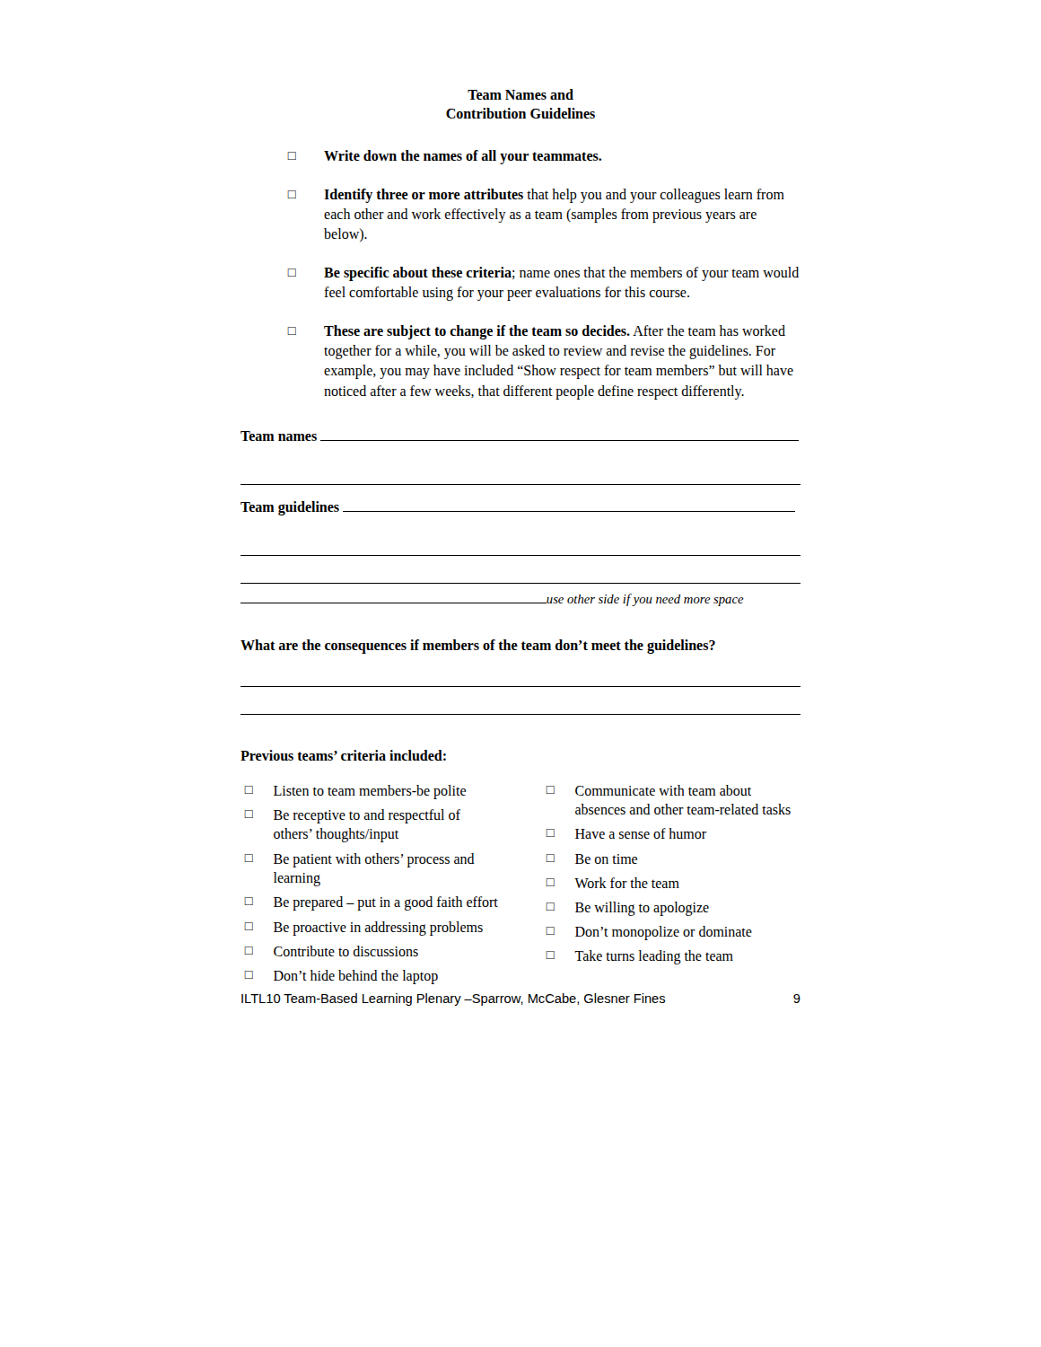Team Names and
Contribution Guidelines
Write down the names of all your teammates.
Identify three or more attributes that help you and your colleagues learn from each other and work effectively as a team (samples from previous years are below).
Be specific about these criteria; name ones that the members of your team would feel comfortable using for your peer evaluations for this course.
These are subject to change if the team so decides. After the team has worked together for a while, you will be asked to review and revise the guidelines. For example, you may have included “Show respect for team members” but will have noticed after a few weeks, that different people define respect differently.
Team names
Team guidelines
use other side if you need more space
What are the consequences if members of the team don’t meet the guidelines?
Previous teams’ criteria included:
Listen to team members-be polite
Be receptive to and respectful of others’ thoughts/input
Be patient with others’ process and learning
Be prepared – put in a good faith effort
Be proactive in addressing problems
Contribute to discussions
Don’t hide behind the laptop
Communicate with team about absences and other team-related tasks
Have a sense of humor
Be on time
Work for the team
Be willing to apologize
Don’t monopolize or dominate
Take turns leading the team
ILTL10 Team-Based Learning Plenary –Sparrow, McCabe, Glesner Fines 9